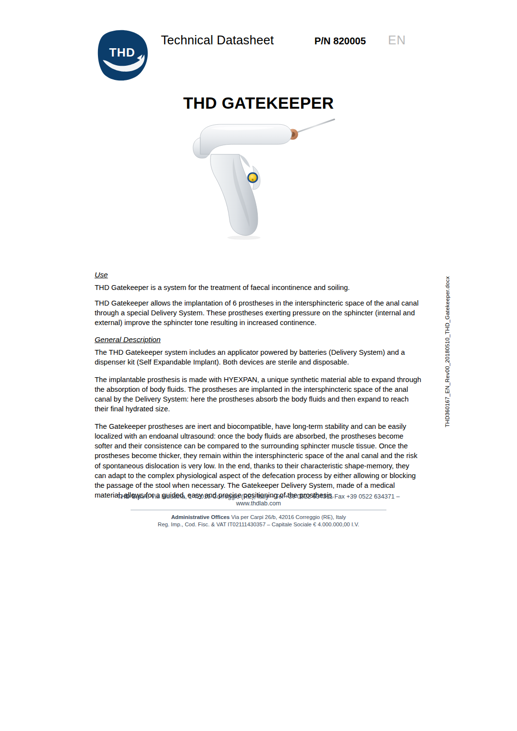THD
Technical Datasheet P/N 820005 EN
THD GATEKEEPER
B
Use
THD Gatekeeper is a system for the treatment of faecal incontinence and soiling.
THD Gatekeeper allows the implantation of 6 prostheses in the intersphincteric space of the anal canal through a special Delivery System. These prostheses exerting pressure on the sphincter (internal and external) improve the sphincter tone resulting in increased continence.
General Description
The THD Gatekeeper system includes an applicator powered by batteries (Delivery System) and a dispenser kit (Self Expandable Implant). Both devices are sterile and disposable.
The implantable prosthesis is made with HYEXPAN, a unique synthetic material able to expand through the absorption of body fluids. The prostheses are implanted in the intersphincteric space of the anal canal by the Delivery System: here the prostheses absorb the body fluids and then expand to reach their final hydrated size.
The Gatekeeper prostheses are inert and biocompatible, have long-term stability and can be easily localized with an endoanal ultrasound: once the body fluids are absorbed, the prostheses become softer and their consistence can be compared to the surrounding sphincter muscle tissue. Once the prostheses become thicker, they remain within the intersphincteric space of the anal canal and the risk of spontaneous dislocation is very low. In the end, thanks to their characteristic shape-memory, they can adapt to the complex physiological aspect of the defecation process by either allowing or blocking the passage of the stool when necessary. The Gatekeeper Delivery System, made of a medical material, allows for a guided, easy and precise positioning of the prosthesis.
THD360167_EN_Rev00_20180510_THD_Gatekeeper.docx
THD S.p.A. Via Industria, 1 42015 Correggio (RE), Italy – Tel +39 0522 634311 Fax +39 0522 634371 – www.thdlab.com
Administrative Offices Via per Carpi 26/b, 42016 Correggio (RE), Italy
Reg. Imp., Cod. Fisc. & VAT IT02111430357 – Capitale Sociale € 4.000.000,00 I.V.